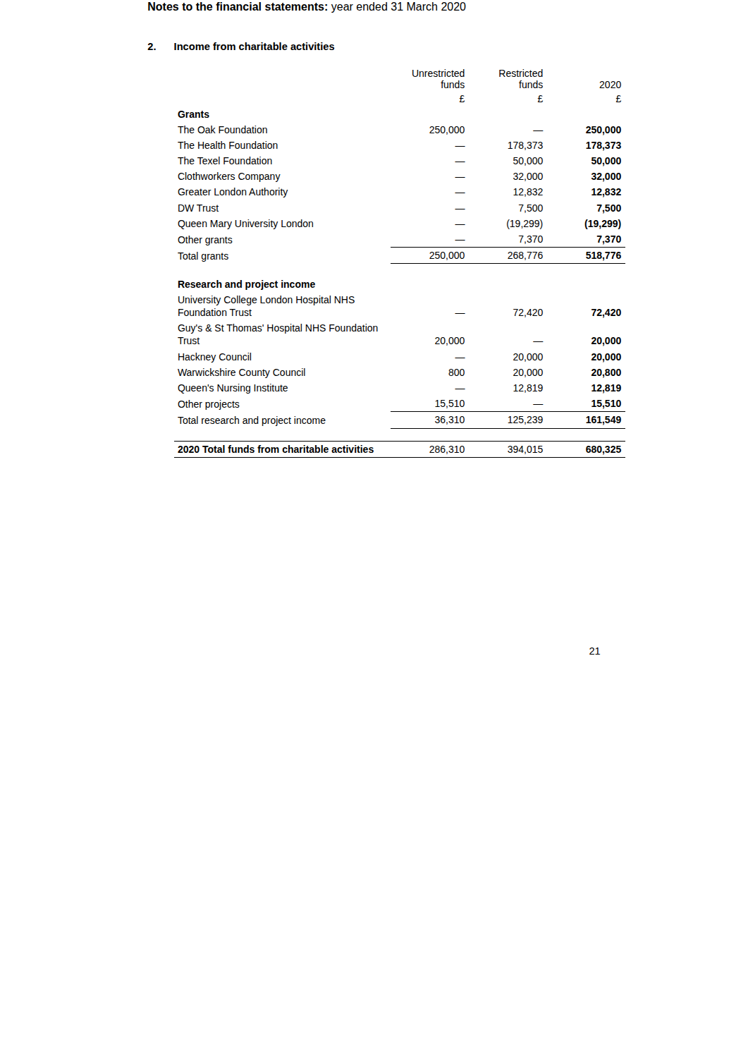Notes to the financial statements: year ended 31 March 2020
2.
Income from charitable activities
| | Unrestricted funds | Restricted funds | 2020 |
| --- | --- | --- | --- |
| | £ | £ | £ |
| Grants | | | |
| The Oak Foundation | 250,000 | — | 250,000 |
| The Health Foundation | — | 178,373 | 178,373 |
| The Texel Foundation | — | 50,000 | 50,000 |
| Clothworkers Company | — | 32,000 | 32,000 |
| Greater London Authority | — | 12,832 | 12,832 |
| DW Trust | — | 7,500 | 7,500 |
| Queen Mary University London | — | (19,299) | (19,299) |
| Other grants | — | 7,370 | 7,370 |
| Total grants | 250,000 | 268,776 | 518,776 |
| Research and project income | | | |
| University College London Hospital NHS Foundation Trust | — | 72,420 | 72,420 |
| Guy's & St Thomas' Hospital NHS Foundation Trust | 20,000 | — | 20,000 |
| Hackney Council | — | 20,000 | 20,000 |
| Warwickshire County Council | 800 | 20,000 | 20,800 |
| Queen's Nursing Institute | — | 12,819 | 12,819 |
| Other projects | 15,510 | — | 15,510 |
| Total research and project income | 36,310 | 125,239 | 161,549 |
| 2020 Total funds from charitable activities | 286,310 | 394,015 | 680,325 |
21